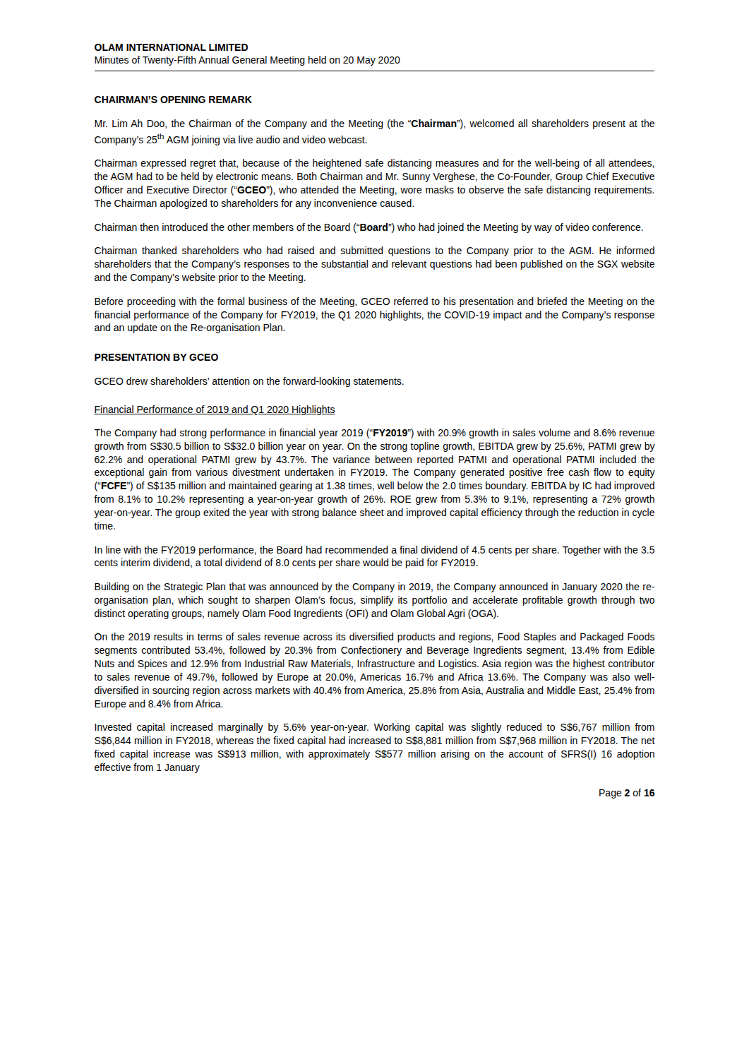OLAM INTERNATIONAL LIMITED
Minutes of Twenty-Fifth Annual General Meeting held on 20 May 2020
CHAIRMAN’S OPENING REMARK
Mr. Lim Ah Doo, the Chairman of the Company and the Meeting (the “Chairman”), welcomed all shareholders present at the Company’s 25th AGM joining via live audio and video webcast.
Chairman expressed regret that, because of the heightened safe distancing measures and for the well-being of all attendees, the AGM had to be held by electronic means. Both Chairman and Mr. Sunny Verghese, the Co-Founder, Group Chief Executive Officer and Executive Director (“GCEO”), who attended the Meeting, wore masks to observe the safe distancing requirements. The Chairman apologized to shareholders for any inconvenience caused.
Chairman then introduced the other members of the Board (“Board”) who had joined the Meeting by way of video conference.
Chairman thanked shareholders who had raised and submitted questions to the Company prior to the AGM. He informed shareholders that the Company’s responses to the substantial and relevant questions had been published on the SGX website and the Company’s website prior to the Meeting.
Before proceeding with the formal business of the Meeting, GCEO referred to his presentation and briefed the Meeting on the financial performance of the Company for FY2019, the Q1 2020 highlights, the COVID-19 impact and the Company’s response and an update on the Re-organisation Plan.
PRESENTATION BY GCEO
GCEO drew shareholders’ attention on the forward-looking statements.
Financial Performance of 2019 and Q1 2020 Highlights
The Company had strong performance in financial year 2019 (“FY2019”) with 20.9% growth in sales volume and 8.6% revenue growth from S$30.5 billion to S$32.0 billion year on year. On the strong topline growth, EBITDA grew by 25.6%, PATMI grew by 62.2% and operational PATMI grew by 43.7%. The variance between reported PATMI and operational PATMI included the exceptional gain from various divestment undertaken in FY2019. The Company generated positive free cash flow to equity (“FCFE”) of S$135 million and maintained gearing at 1.38 times, well below the 2.0 times boundary. EBITDA by IC had improved from 8.1% to 10.2% representing a year-on-year growth of 26%. ROE grew from 5.3% to 9.1%, representing a 72% growth year-on-year. The group exited the year with strong balance sheet and improved capital efficiency through the reduction in cycle time.
In line with the FY2019 performance, the Board had recommended a final dividend of 4.5 cents per share. Together with the 3.5 cents interim dividend, a total dividend of 8.0 cents per share would be paid for FY2019.
Building on the Strategic Plan that was announced by the Company in 2019, the Company announced in January 2020 the re-organisation plan, which sought to sharpen Olam’s focus, simplify its portfolio and accelerate profitable growth through two distinct operating groups, namely Olam Food Ingredients (OFI) and Olam Global Agri (OGA).
On the 2019 results in terms of sales revenue across its diversified products and regions, Food Staples and Packaged Foods segments contributed 53.4%, followed by 20.3% from Confectionery and Beverage Ingredients segment, 13.4% from Edible Nuts and Spices and 12.9% from Industrial Raw Materials, Infrastructure and Logistics. Asia region was the highest contributor to sales revenue of 49.7%, followed by Europe at 20.0%, Americas 16.7% and Africa 13.6%. The Company was also well-diversified in sourcing region across markets with 40.4% from America, 25.8% from Asia, Australia and Middle East, 25.4% from Europe and 8.4% from Africa.
Invested capital increased marginally by 5.6% year-on-year. Working capital was slightly reduced to S$6,767 million from S$6,844 million in FY2018, whereas the fixed capital had increased to S$8,881 million from S$7,968 million in FY2018. The net fixed capital increase was S$913 million, with approximately S$577 million arising on the account of SFRS(I) 16 adoption effective from 1 January
Page 2 of 16